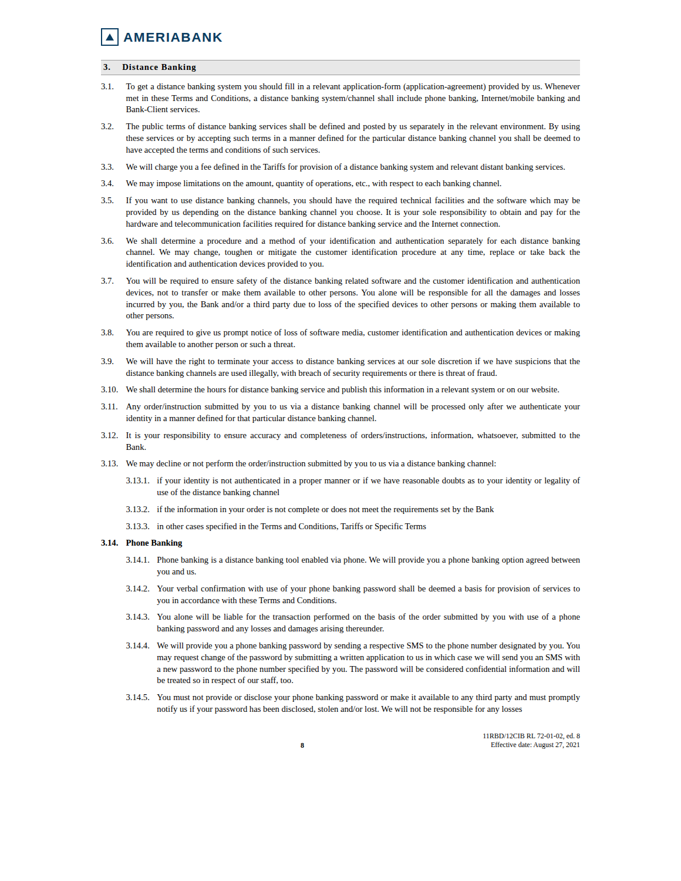AMERIABANK
3. Distance Banking
3.1.
To get a distance banking system you should fill in a relevant application-form (application-agreement) provided by us. Whenever met in these Terms and Conditions, a distance banking system/channel shall include phone banking, Internet/mobile banking and Bank-Client services.
3.2.
The public terms of distance banking services shall be defined and posted by us separately in the relevant environment. By using these services or by accepting such terms in a manner defined for the particular distance banking channel you shall be deemed to have accepted the terms and conditions of such services.
3.3.
We will charge you a fee defined in the Tariffs for provision of a distance banking system and relevant distant banking services.
3.4.
We may impose limitations on the amount, quantity of operations, etc., with respect to each banking channel.
3.5.
If you want to use distance banking channels, you should have the required technical facilities and the software which may be provided by us depending on the distance banking channel you choose. It is your sole responsibility to obtain and pay for the hardware and telecommunication facilities required for distance banking service and the Internet connection.
3.6.
We shall determine a procedure and a method of your identification and authentication separately for each distance banking channel. We may change, toughen or mitigate the customer identification procedure at any time, replace or take back the identification and authentication devices provided to you.
3.7.
You will be required to ensure safety of the distance banking related software and the customer identification and authentication devices, not to transfer or make them available to other persons. You alone will be responsible for all the damages and losses incurred by you, the Bank and/or a third party due to loss of the specified devices to other persons or making them available to other persons.
3.8.
You are required to give us prompt notice of loss of software media, customer identification and authentication devices or making them available to another person or such a threat.
3.9.
We will have the right to terminate your access to distance banking services at our sole discretion if we have suspicions that the distance banking channels are used illegally, with breach of security requirements or there is threat of fraud.
3.10.
We shall determine the hours for distance banking service and publish this information in a relevant system or on our website.
3.11.
Any order/instruction submitted by you to us via a distance banking channel will be processed only after we authenticate your identity in a manner defined for that particular distance banking channel.
3.12.
It is your responsibility to ensure accuracy and completeness of orders/instructions, information, whatsoever, submitted to the Bank.
3.13.
We may decline or not perform the order/instruction submitted by you to us via a distance banking channel:
3.13.1.
if your identity is not authenticated in a proper manner or if we have reasonable doubts as to your identity or legality of use of the distance banking channel
3.13.2.
if the information in your order is not complete or does not meet the requirements set by the Bank
3.13.3.
in other cases specified in the Terms and Conditions, Tariffs or Specific Terms
3.14.
Phone Banking
3.14.1.
Phone banking is a distance banking tool enabled via phone. We will provide you a phone banking option agreed between you and us.
3.14.2.
Your verbal confirmation with use of your phone banking password shall be deemed a basis for provision of services to you in accordance with these Terms and Conditions.
3.14.3.
You alone will be liable for the transaction performed on the basis of the order submitted by you with use of a phone banking password and any losses and damages arising thereunder.
3.14.4.
We will provide you a phone banking password by sending a respective SMS to the phone number designated by you. You may request change of the password by submitting a written application to us in which case we will send you an SMS with a new password to the phone number specified by you. The password will be considered confidential information and will be treated so in respect of our staff, too.
3.14.5.
You must not provide or disclose your phone banking password or make it available to any third party and must promptly notify us if your password has been disclosed, stolen and/or lost. We will not be responsible for any losses
8
11RBD/12CIB RL 72-01-02, ed. 8
Effective date: August 27, 2021